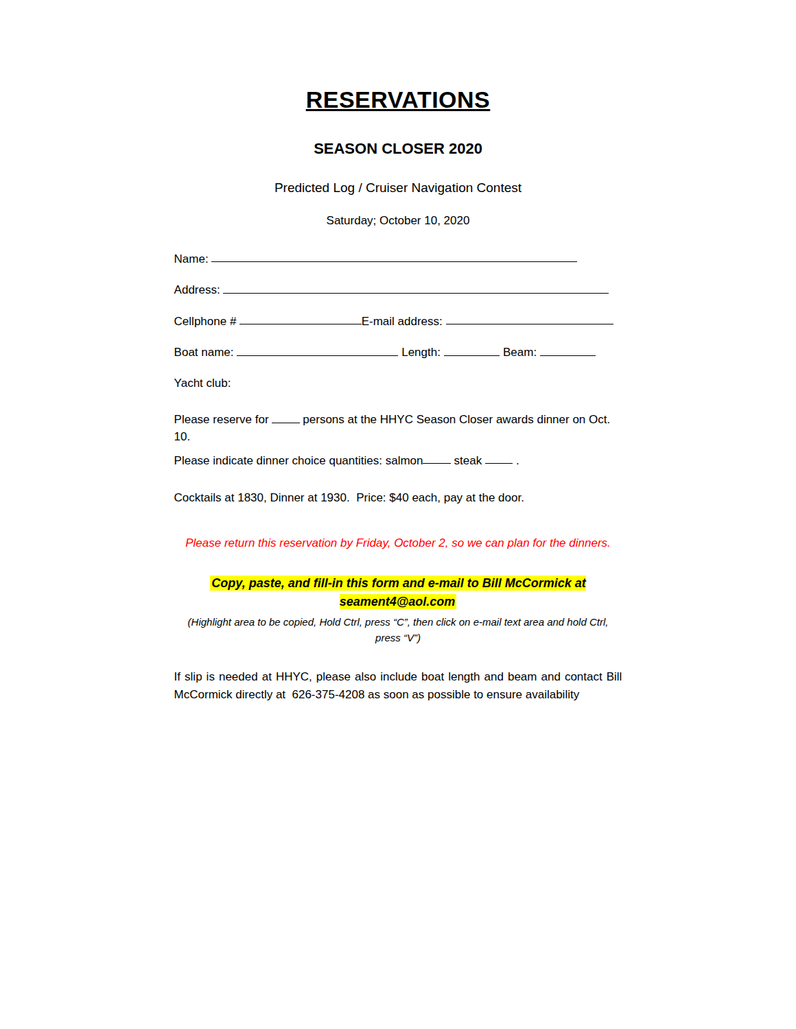RESERVATIONS
SEASON CLOSER 2020
Predicted Log / Cruiser Navigation Contest
Saturday; October 10, 2020
Name:
Address:
Cellphone # E-mail address:
Boat name: Length: Beam:
Yacht club:
Please reserve for persons at the HHYC Season Closer awards dinner on Oct. 10.
Please indicate dinner choice quantities: salmon steak .
Cocktails at 1830, Dinner at 1930. Price: $40 each, pay at the door.
Please return this reservation by Friday, October 2, so we can plan for the dinners.
Copy, paste, and fill-in this form and e-mail to Bill McCormick at seament4@aol.com
(Highlight area to be copied, Hold Ctrl, press “C”, then click on e-mail text area and hold Ctrl, press “V”)
If slip is needed at HHYC, please also include boat length and beam and contact Bill McCormick directly at 626-375-4208 as soon as possible to ensure availability